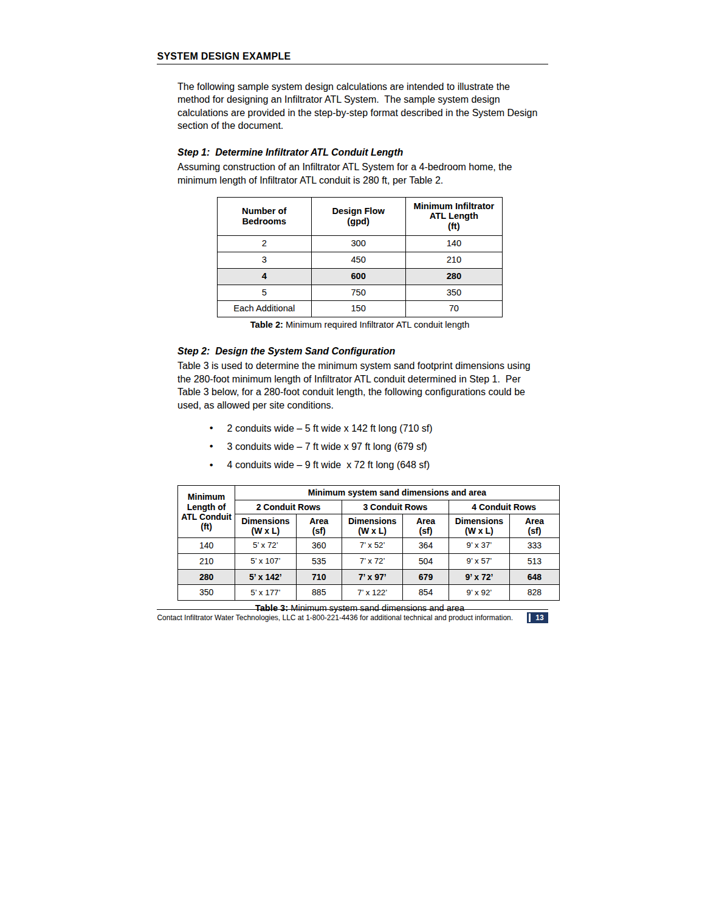SYSTEM DESIGN EXAMPLE
The following sample system design calculations are intended to illustrate the method for designing an Infiltrator ATL System. The sample system design calculations are provided in the step-by-step format described in the System Design section of the document.
Step 1: Determine Infiltrator ATL Conduit Length
Assuming construction of an Infiltrator ATL System for a 4-bedroom home, the minimum length of Infiltrator ATL conduit is 280 ft, per Table 2.
| Number of Bedrooms | Design Flow (gpd) | Minimum Infiltrator ATL Length (ft) |
| --- | --- | --- |
| 2 | 300 | 140 |
| 3 | 450 | 210 |
| 4 | 600 | 280 |
| 5 | 750 | 350 |
| Each Additional | 150 | 70 |
Table 2: Minimum required Infiltrator ATL conduit length
Step 2: Design the System Sand Configuration
Table 3 is used to determine the minimum system sand footprint dimensions using the 280-foot minimum length of Infiltrator ATL conduit determined in Step 1. Per Table 3 below, for a 280-foot conduit length, the following configurations could be used, as allowed per site conditions.
2 conduits wide – 5 ft wide x 142 ft long (710 sf)
3 conduits wide – 7 ft wide x 97 ft long (679 sf)
4 conduits wide – 9 ft wide x 72 ft long (648 sf)
| Minimum Length of ATL Conduit (ft) | Minimum system sand dimensions and area |
| --- | --- |
| 2 Conduit Rows | 3 Conduit Rows | 4 Conduit Rows |
| Dimensions (W x L) | Area (sf) | Dimensions (W x L) | Area (sf) | Dimensions (W x L) | Area (sf) |
| 140 | 5’ x 72’ | 360 | 7’ x 52’ | 364 | 9’ x 37’ | 333 |
| 210 | 5’ x 107’ | 535 | 7’ x 72’ | 504 | 9’ x 57’ | 513 |
| 280 | 5’ x 142’ | 710 | 7’ x 97’ | 679 | 9’ x 72’ | 648 |
| 350 | 5’ x 177’ | 885 | 7’ x 122’ | 854 | 9’ x 92’ | 828 |
Table 3: Minimum system sand dimensions and area
Contact Infiltrator Water Technologies, LLC at 1-800-221-4436 for additional technical and product information. 13